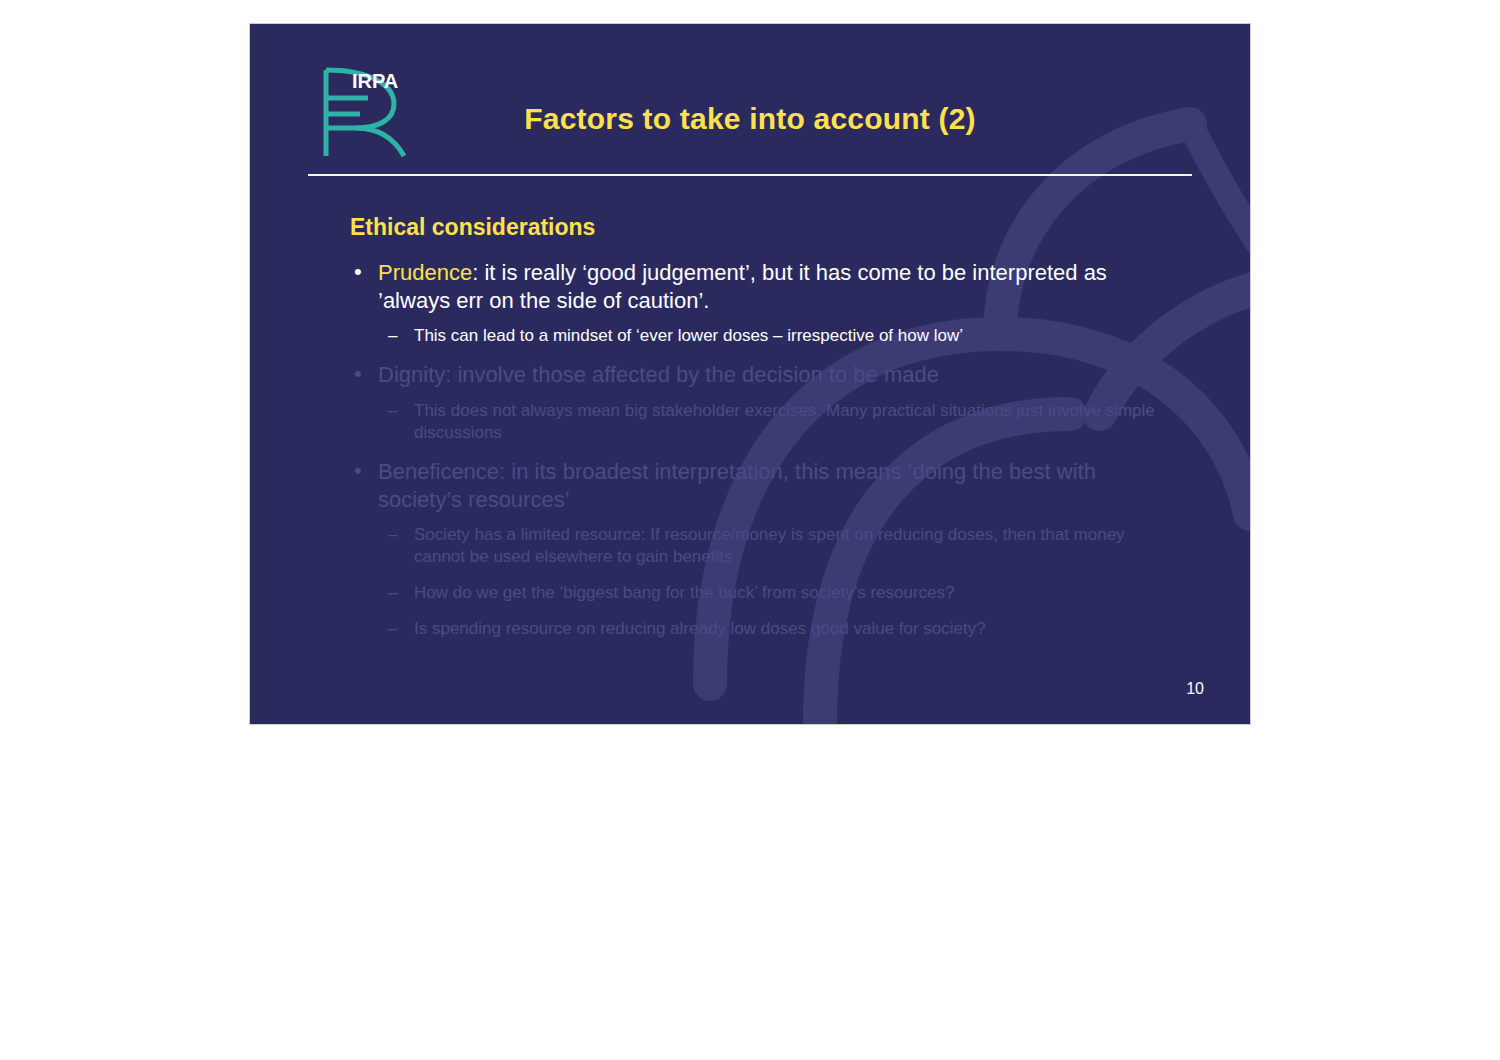IRPA
Factors to take into account (2)
Ethical considerations
Prudence: it is really ‘good judgement’, but it has come to be interpreted as ’always err on the side of caution’.
This can lead to a mindset of ‘ever lower doses – irrespective of how low’
Dignity: involve those affected by the decision to be made
This does not always mean big stakeholder exercises. Many practical situations just involve simple discussions
Beneficence: in its broadest interpretation, this means ’doing the best with society’s resources’
Society has a limited resource: If resource/money is spent on reducing doses, then that money cannot be used elsewhere to gain benefits
How do we get the ‘biggest bang for the buck’ from society’s resources?
Is spending resource on reducing already low doses good value for society?
10